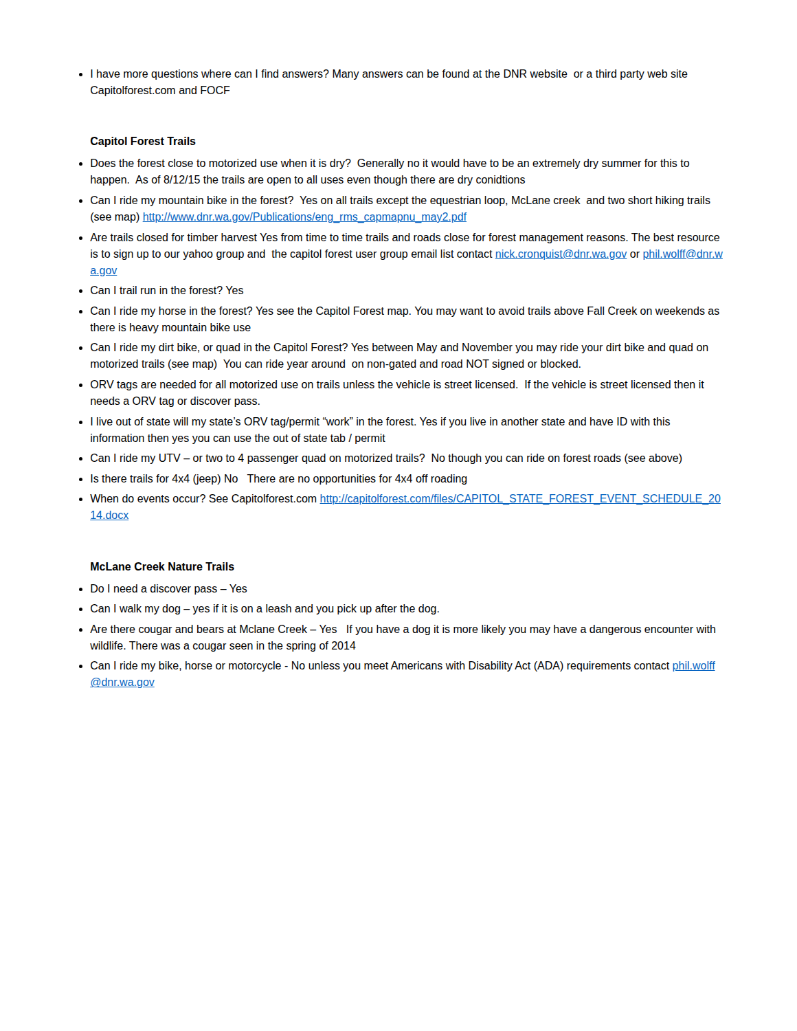I have more questions where can I find answers? Many answers can be found at the DNR website or a third party web site Capitolforest.com and FOCF
Capitol Forest Trails
Does the forest close to motorized use when it is dry? Generally no it would have to be an extremely dry summer for this to happen. As of 8/12/15 the trails are open to all uses even though there are dry conidtions
Can I ride my mountain bike in the forest? Yes on all trails except the equestrian loop, McLane creek and two short hiking trails (see map) http://www.dnr.wa.gov/Publications/eng_rms_capmapnu_may2.pdf
Are trails closed for timber harvest Yes from time to time trails and roads close for forest management reasons. The best resource is to sign up to our yahoo group and the capitol forest user group email list contact nick.cronquist@dnr.wa.gov or phil.wolff@dnr.wa.gov
Can I trail run in the forest? Yes
Can I ride my horse in the forest? Yes see the Capitol Forest map. You may want to avoid trails above Fall Creek on weekends as there is heavy mountain bike use
Can I ride my dirt bike, or quad in the Capitol Forest? Yes between May and November you may ride your dirt bike and quad on motorized trails (see map) You can ride year around on non-gated and road NOT signed or blocked.
ORV tags are needed for all motorized use on trails unless the vehicle is street licensed. If the vehicle is street licensed then it needs a ORV tag or discover pass.
I live out of state will my state’s ORV tag/permit “work” in the forest. Yes if you live in another state and have ID with this information then yes you can use the out of state tab / permit
Can I ride my UTV – or two to 4 passenger quad on motorized trails? No though you can ride on forest roads (see above)
Is there trails for 4x4 (jeep) No There are no opportunities for 4x4 off roading
When do events occur? See Capitolforest.com http://capitolforest.com/files/CAPITOL_STATE_FOREST_EVENT_SCHEDULE_2014.docx
McLane Creek Nature Trails
Do I need a discover pass – Yes
Can I walk my dog – yes if it is on a leash and you pick up after the dog.
Are there cougar and bears at Mclane Creek – Yes If you have a dog it is more likely you may have a dangerous encounter with wildlife. There was a cougar seen in the spring of 2014
Can I ride my bike, horse or motorcycle - No unless you meet Americans with Disability Act (ADA) requirements contact phil.wolff@dnr.wa.gov